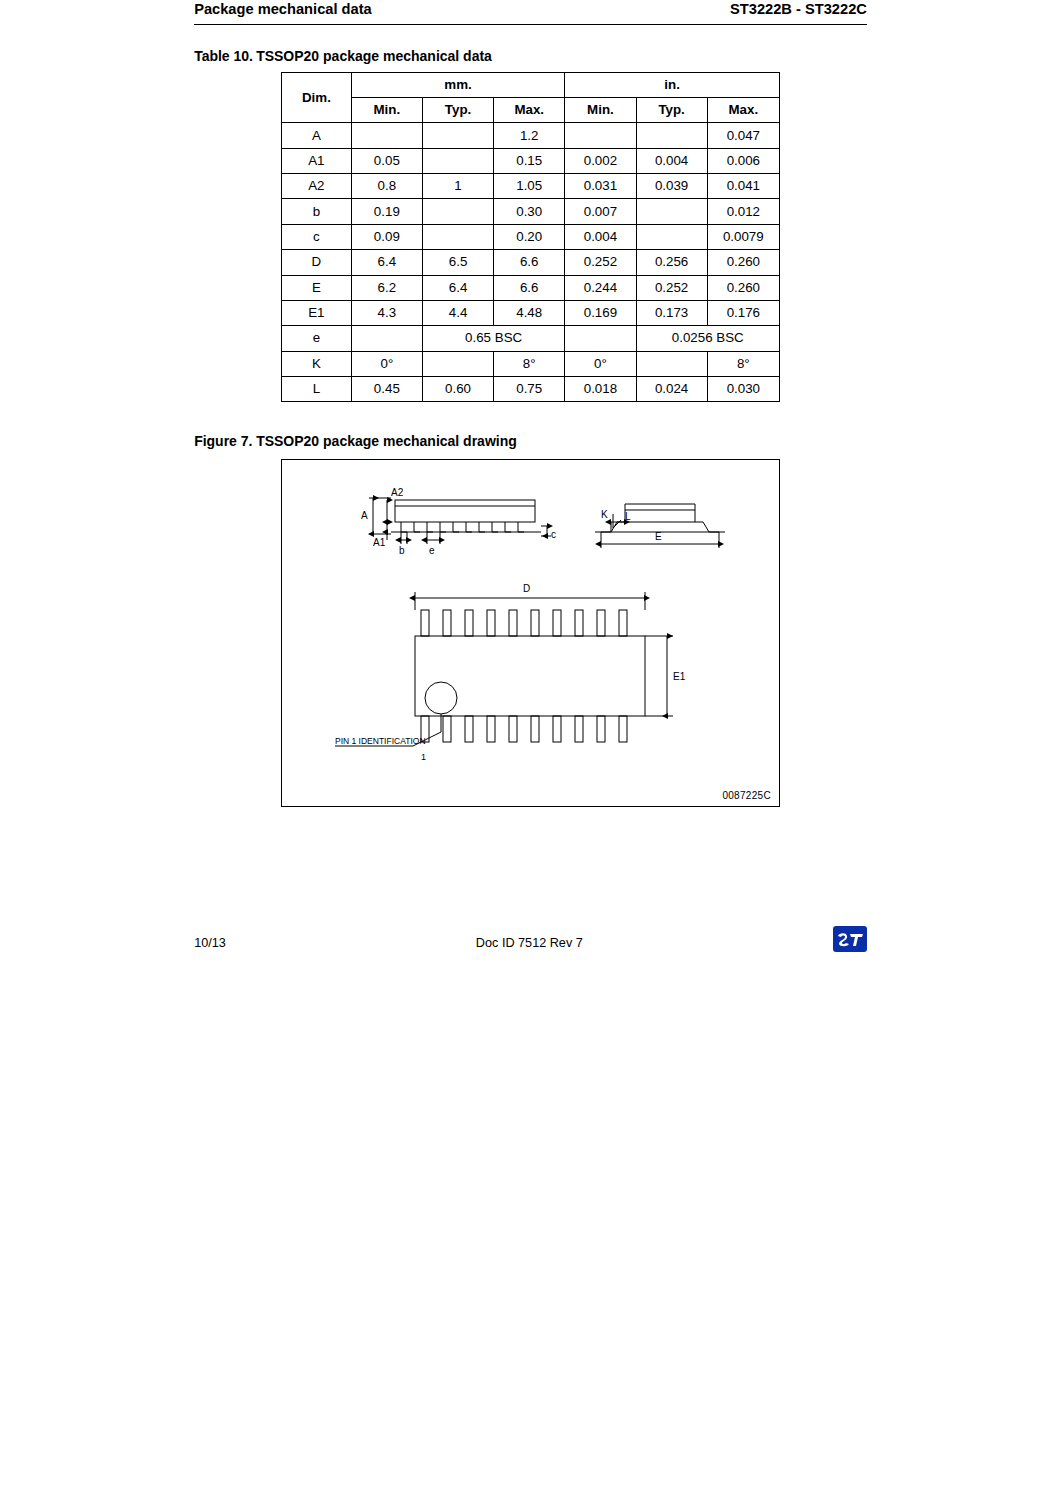Package mechanical data
ST3222B - ST3222C
Table 10. TSSOP20 package mechanical data
| Dim. | mm. | in. |
| --- | --- | --- |
| Min. | Typ. | Max. | Min. | Typ. | Max. |
| A | | | 1.2 | | | 0.047 |
| A1 | 0.05 | | 0.15 | 0.002 | 0.004 | 0.006 |
| A2 | 0.8 | 1 | 1.05 | 0.031 | 0.039 | 0.041 |
| b | 0.19 | | 0.30 | 0.007 | | 0.012 |
| c | 0.09 | | 0.20 | 0.004 | | 0.0079 |
| D | 6.4 | 6.5 | 6.6 | 0.252 | 0.256 | 0.260 |
| E | 6.2 | 6.4 | 6.6 | 0.244 | 0.252 | 0.260 |
| E1 | 4.3 | 4.4 | 4.48 | 0.169 | 0.173 | 0.176 |
| e | | 0.65 BSC | | 0.0256 BSC |
| K | 0° | | 8° | 0° | | 8° |
| L | 0.45 | 0.60 | 0.75 | 0.018 | 0.024 | 0.030 |
Figure 7. TSSOP20 package mechanical drawing
A A2 A1 b e c K L E D E1 PIN 1 IDENTIFICATION 1
0087225C
10/13
Doc ID 7512 Rev 7